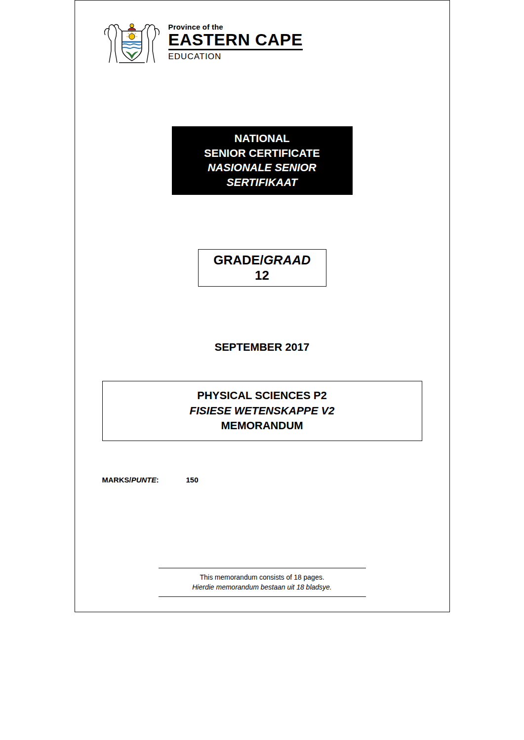Province of the
EASTERN CAPE
EDUCATION
NATIONAL
SENIOR CERTIFICATE
NASIONALE SENIOR
SERTIFIKAAT
GRADE/GRAAD 12
SEPTEMBER 2017
PHYSICAL SCIENCES P2
FISIESE WETENSKAPPE V2
MEMORANDUM
MARKS/PUNTE: 150
This memorandum consists of 18 pages.
Hierdie memorandum bestaan uit 18 bladsye.